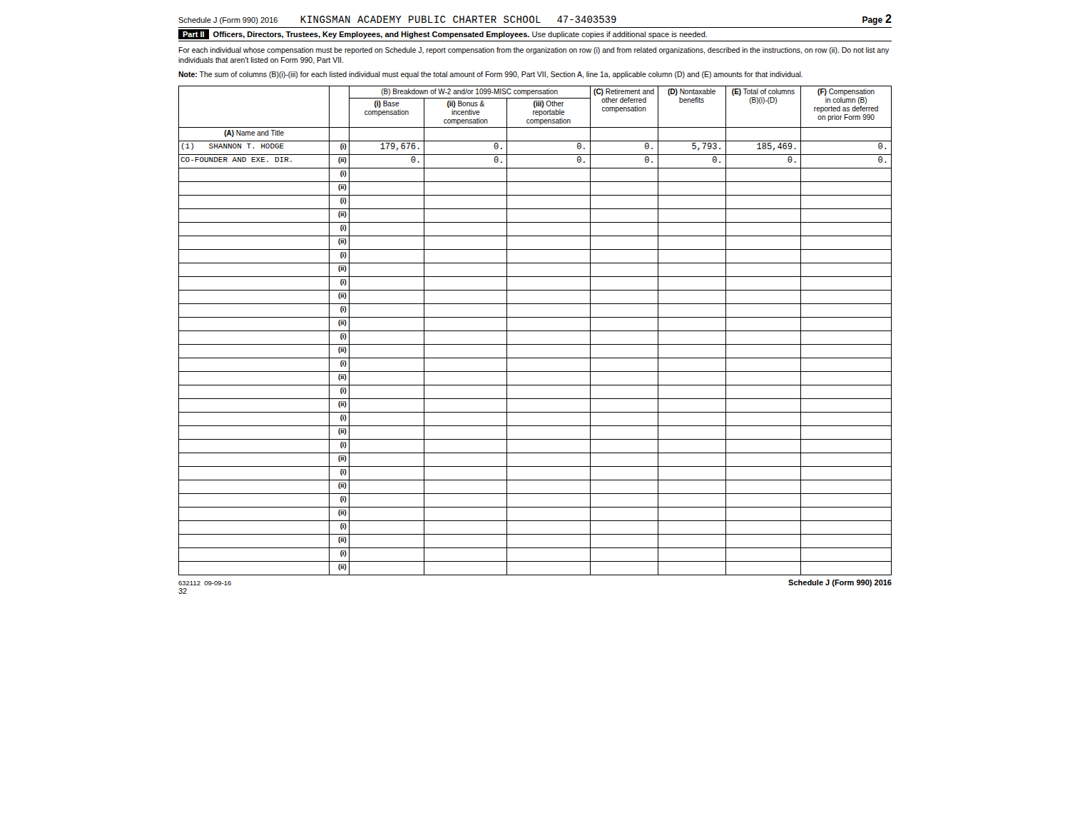Schedule J (Form 990) 2016 KINGSMAN ACADEMY PUBLIC CHARTER SCHOOL 47-3403539
Page2
Part II Officers, Directors, Trustees, Key Employees, and Highest Compensated Employees. Use duplicate copies if additional space is needed.
For each individual whose compensation must be reported on Schedule J, report compensation from the organization on row (i) and from related organizations, described in the instructions, on row (ii). Do not list any individuals that aren't listed on Form 990, Part VII.
Note: The sum of columns (B)(i)-(iii) for each listed individual must equal the total amount of Form 990, Part VII, Section A, line 1a, applicable column (D) and (E) amounts for that individual.
| | | (B) Breakdown of W-2 and/or 1099-MISC compensation | (C) Retirement and other deferred compensation | (D) Nontaxable benefits | (E) Total of columns (B)(i)-(D) | (F) Compensation in column (B) reported as deferred on prior Form 990 |
| --- | --- | --- | --- | --- | --- | --- |
| (i) Base compensation | (ii) Bonus & incentive compensation | (iii) Other reportable compensation |
| (A) Name and Title | | | | | | | | |
| (1) SHANNON T. HODGE | (i) | 179,676. | 0. | 0. | 0. | 5,793. | 185,469. | 0. |
| CO-FOUNDER AND EXE. DIR. | (ii) | 0. | 0. | 0. | 0. | 0. | 0. | 0. |
| | (i) | | | | | | | |
| | (ii) | | | | | | | |
| | (i) | | | | | | | |
| | (ii) | | | | | | | |
| | (i) | | | | | | | |
| | (ii) | | | | | | | |
| | (i) | | | | | | | |
| | (ii) | | | | | | | |
| | (i) | | | | | | | |
| | (ii) | | | | | | | |
| | (i) | | | | | | | |
| | (ii) | | | | | | | |
| | (i) | | | | | | | |
| | (ii) | | | | | | | |
| | (i) | | | | | | | |
| | (ii) | | | | | | | |
| | (i) | | | | | | | |
| | (ii) | | | | | | | |
| | (i) | | | | | | | |
| | (ii) | | | | | | | |
| | (i) | | | | | | | |
| | (ii) | | | | | | | |
| | (i) | | | | | | | |
| | (ii) | | | | | | | |
| | (i) | | | | | | | |
| | (ii) | | | | | | | |
| | (i) | | | | | | | |
| | (ii) | | | | | | | |
| | (i) | | | | | | | |
| | (ii) | | | | | | | |
632112 09-09-16
Schedule J (Form 990) 2016
32